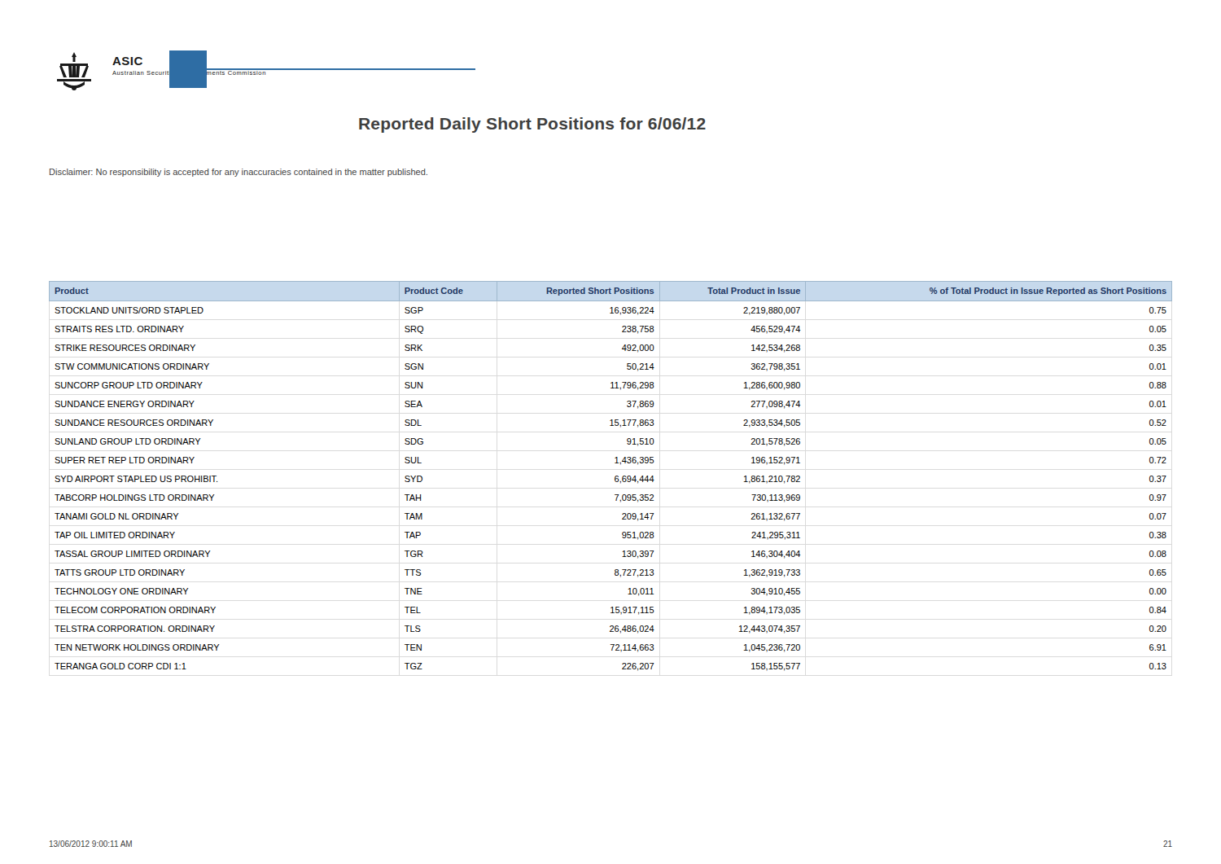ASIC
Australian Securities & Investments Commission
Reported Daily Short Positions for 6/06/12
Disclaimer: No responsibility is accepted for any inaccuracies contained in the matter published.
| Product | Product Code | Reported Short Positions | Total Product in Issue | % of Total Product in Issue Reported as Short Positions |
| --- | --- | --- | --- | --- |
| STOCKLAND UNITS/ORD STAPLED | SGP | 16,936,224 | 2,219,880,007 | 0.75 |
| STRAITS RES LTD. ORDINARY | SRQ | 238,758 | 456,529,474 | 0.05 |
| STRIKE RESOURCES ORDINARY | SRK | 492,000 | 142,534,268 | 0.35 |
| STW COMMUNICATIONS ORDINARY | SGN | 50,214 | 362,798,351 | 0.01 |
| SUNCORP GROUP LTD ORDINARY | SUN | 11,796,298 | 1,286,600,980 | 0.88 |
| SUNDANCE ENERGY ORDINARY | SEA | 37,869 | 277,098,474 | 0.01 |
| SUNDANCE RESOURCES ORDINARY | SDL | 15,177,863 | 2,933,534,505 | 0.52 |
| SUNLAND GROUP LTD ORDINARY | SDG | 91,510 | 201,578,526 | 0.05 |
| SUPER RET REP LTD ORDINARY | SUL | 1,436,395 | 196,152,971 | 0.72 |
| SYD AIRPORT STAPLED US PROHIBIT. | SYD | 6,694,444 | 1,861,210,782 | 0.37 |
| TABCORP HOLDINGS LTD ORDINARY | TAH | 7,095,352 | 730,113,969 | 0.97 |
| TANAMI GOLD NL ORDINARY | TAM | 209,147 | 261,132,677 | 0.07 |
| TAP OIL LIMITED ORDINARY | TAP | 951,028 | 241,295,311 | 0.38 |
| TASSAL GROUP LIMITED ORDINARY | TGR | 130,397 | 146,304,404 | 0.08 |
| TATTS GROUP LTD ORDINARY | TTS | 8,727,213 | 1,362,919,733 | 0.65 |
| TECHNOLOGY ONE ORDINARY | TNE | 10,011 | 304,910,455 | 0.00 |
| TELECOM CORPORATION ORDINARY | TEL | 15,917,115 | 1,894,173,035 | 0.84 |
| TELSTRA CORPORATION. ORDINARY | TLS | 26,486,024 | 12,443,074,357 | 0.20 |
| TEN NETWORK HOLDINGS ORDINARY | TEN | 72,114,663 | 1,045,236,720 | 6.91 |
| TERANGA GOLD CORP CDI 1:1 | TGZ | 226,207 | 158,155,577 | 0.13 |
13/06/2012 9:00:11 AM
21